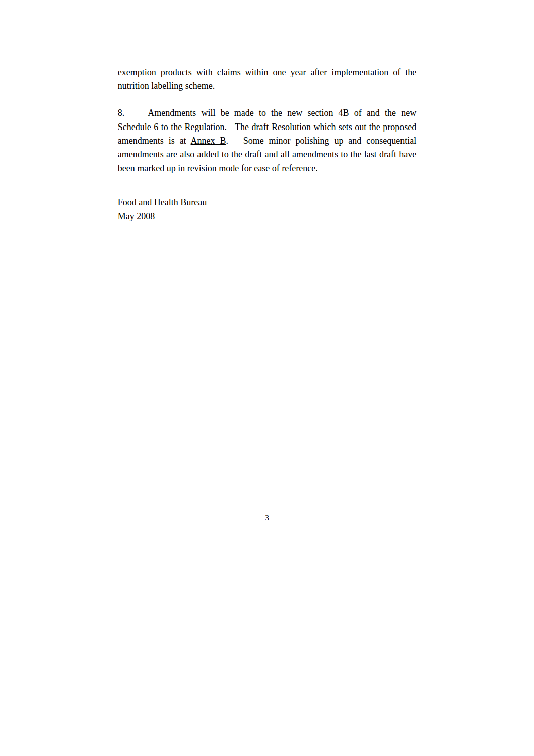exemption products with claims within one year after implementation of the nutrition labelling scheme.
8. Amendments will be made to the new section 4B of and the new Schedule 6 to the Regulation. The draft Resolution which sets out the proposed amendments is at Annex B. Some minor polishing up and consequential amendments are also added to the draft and all amendments to the last draft have been marked up in revision mode for ease of reference.
Food and Health Bureau
May 2008
3